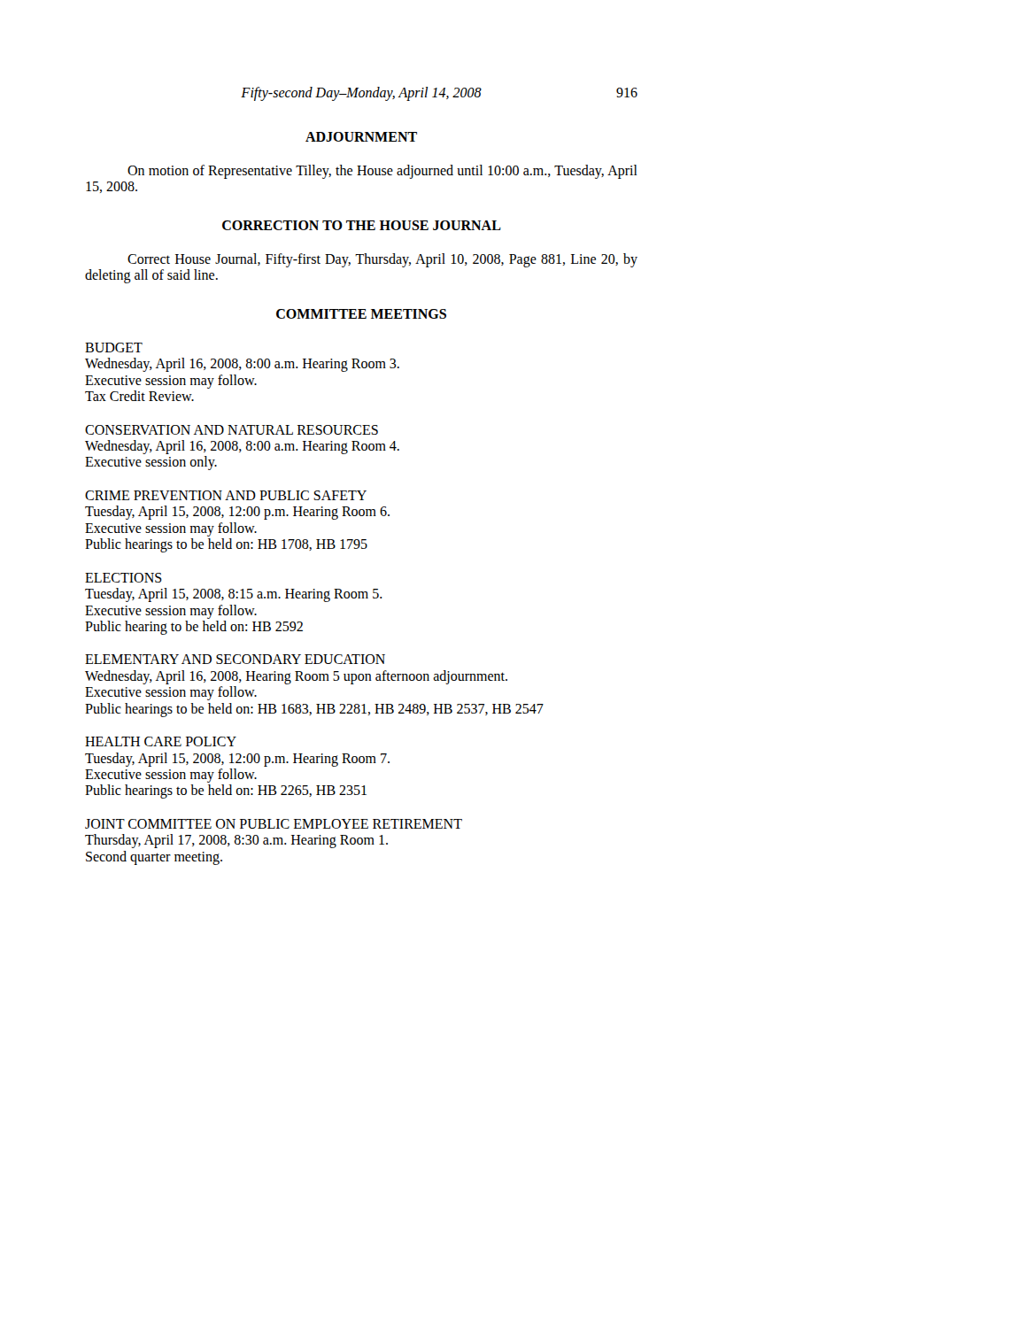Fifty-second Day–Monday, April 14, 2008 916
ADJOURNMENT
On motion of Representative Tilley, the House adjourned until 10:00 a.m., Tuesday, April 15, 2008.
CORRECTION TO THE HOUSE JOURNAL
Correct House Journal, Fifty-first Day, Thursday, April 10, 2008, Page 881, Line 20, by deleting all of said line.
COMMITTEE MEETINGS
BUDGET Wednesday, April 16, 2008, 8:00 a.m. Hearing Room 3.
Executive session may follow.
Tax Credit Review.
CONSERVATION AND NATURAL RESOURCES Wednesday, April 16, 2008, 8:00 a.m. Hearing Room 4.
Executive session only.
CRIME PREVENTION AND PUBLIC SAFETY Tuesday, April 15, 2008, 12:00 p.m. Hearing Room 6.
Executive session may follow.
Public hearings to be held on: HB 1708, HB 1795
ELECTIONS Tuesday, April 15, 2008, 8:15 a.m. Hearing Room 5.
Executive session may follow.
Public hearing to be held on: HB 2592
ELEMENTARY AND SECONDARY EDUCATION Wednesday, April 16, 2008, Hearing Room 5 upon afternoon adjournment.
Executive session may follow.
Public hearings to be held on: HB 1683, HB 2281, HB 2489, HB 2537, HB 2547
HEALTH CARE POLICY Tuesday, April 15, 2008, 12:00 p.m. Hearing Room 7.
Executive session may follow.
Public hearings to be held on: HB 2265, HB 2351
JOINT COMMITTEE ON PUBLIC EMPLOYEE RETIREMENT Thursday, April 17, 2008, 8:30 a.m. Hearing Room 1.
Second quarter meeting.